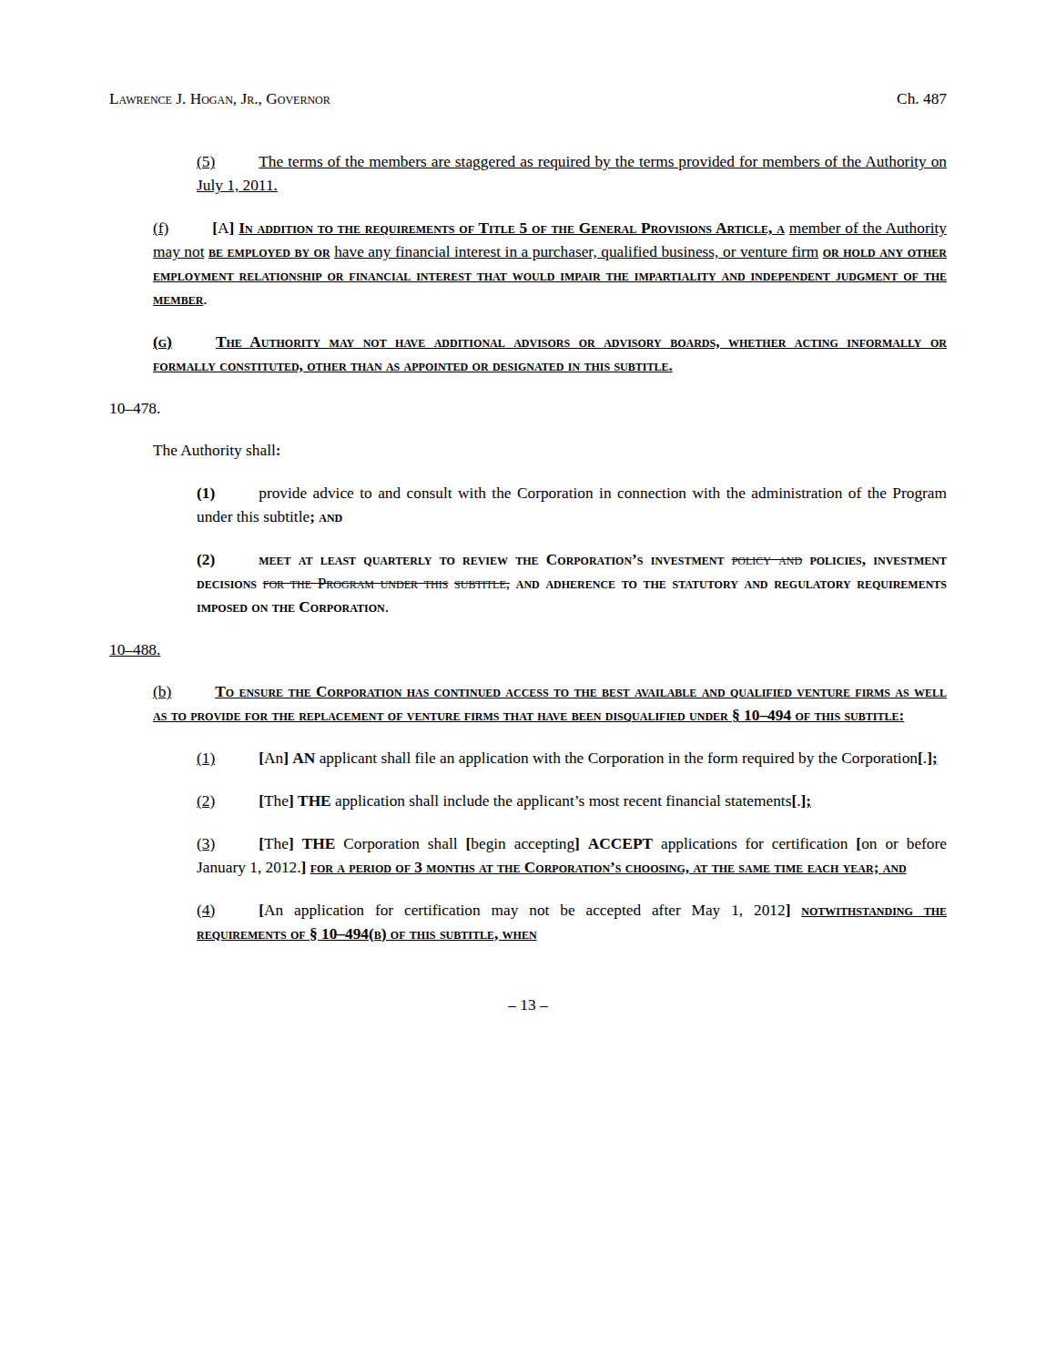Lawrence J. Hogan, Jr., Governor Ch. 487
(5) The terms of the members are staggered as required by the terms provided for members of the Authority on July 1, 2011.
(f) [A] In addition to the requirements of Title 5 of the General Provisions Article, a member of the Authority may not be employed by or have any financial interest in a purchaser, qualified business, or venture firm or hold any other employment relationship or financial interest that would impair the impartiality and independent judgment of the member.
(g) The Authority may not have additional advisors or advisory boards, whether acting informally or formally constituted, other than as appointed or designated in this subtitle.
10–478.
The Authority shall:
(1) provide advice to and consult with the Corporation in connection with the administration of the Program under this subtitle; and
(2) meet at least quarterly to review the Corporation’s investment policy and policies, investment decisions for the Program under this subtitle, and adherence to the statutory and regulatory requirements imposed on the Corporation.
10–488.
(b) To ensure the Corporation has continued access to the best available and qualified venture firms as well as to provide for the replacement of venture firms that have been disqualified under § 10–494 of this subtitle:
(1) [An] AN applicant shall file an application with the Corporation in the form required by the Corporation[.];
(2) [The] THE application shall include the applicant’s most recent financial statements[.];
(3) [The] THE Corporation shall [begin accepting] ACCEPT applications for certification [on or before January 1, 2012.] for a period of 3 months at the Corporation’s choosing, at the same time each year; and
(4) [An application for certification may not be accepted after May 1, 2012] notwithstanding the requirements of § 10–494(b) of this subtitle, when
– 13 –